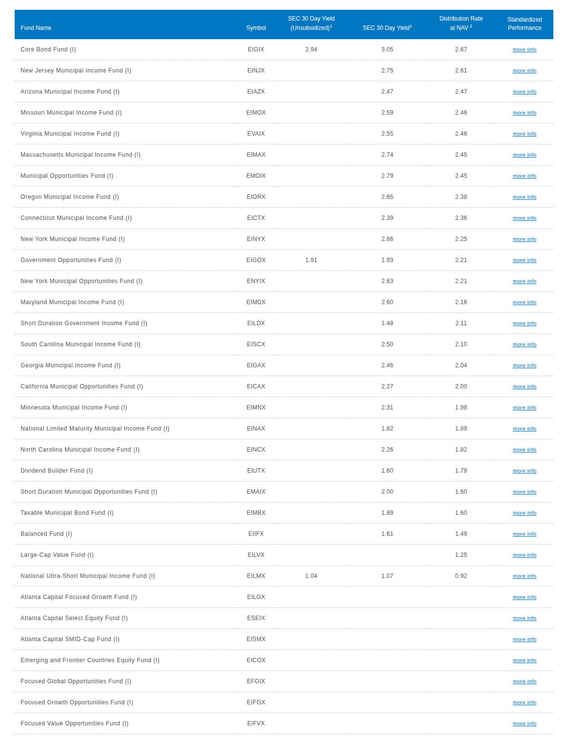| Fund Name | Symbol | SEC 30 Day Yield (Unsubsidized) 1 | SEC 30 Day Yield 1 | Distribution Rate at NAV 2 | Standardized Performance |
| --- | --- | --- | --- | --- | --- |
| Core Bond Fund (I) | EIGIX | 2.94 | 3.05 | 2.67 | more info |
| New Jersey Municipal Income Fund (I) | EINJX | | 2.75 | 2.61 | more info |
| Arizona Municipal Income Fund (I) | EIAZX | | 2.47 | 2.47 | more info |
| Missouri Municipal Income Fund (I) | EIMOX | | 2.59 | 2.46 | more info |
| Virginia Municipal Income Fund (I) | EVAIX | | 2.55 | 2.46 | more info |
| Massachusetts Municipal Income Fund (I) | EIMAX | | 2.74 | 2.45 | more info |
| Municipal Opportunities Fund (I) | EMOIX | | 2.79 | 2.45 | more info |
| Oregon Municipal Income Fund (I) | EIORX | | 2.65 | 2.38 | more info |
| Connecticut Municipal Income Fund (I) | EICTX | | 2.39 | 2.36 | more info |
| New York Municipal Income Fund (I) | EINYX | | 2.86 | 2.25 | more info |
| Government Opportunities Fund (I) | EIGOX | 1.91 | 1.93 | 2.21 | more info |
| New York Municipal Opportunities Fund (I) | ENYIX | | 2.63 | 2.21 | more info |
| Maryland Municipal Income Fund (I) | EIMDX | | 2.60 | 2.16 | more info |
| Short Duration Government Income Fund (I) | EILDX | | 1.48 | 2.11 | more info |
| South Carolina Municipal Income Fund (I) | EISCX | | 2.50 | 2.10 | more info |
| Georgia Municipal Income Fund (I) | EIGAX | | 2.46 | 2.04 | more info |
| California Municipal Opportunities Fund (I) | EICAX | | 2.27 | 2.00 | more info |
| Minnesota Municipal Income Fund (I) | EIMNX | | 2.31 | 1.98 | more info |
| National Limited Maturity Municipal Income Fund (I) | EINAX | | 1.82 | 1.89 | more info |
| North Carolina Municipal Income Fund (I) | EINCX | | 2.26 | 1.82 | more info |
| Dividend Builder Fund (I) | EIUTX | | 1.60 | 1.78 | more info |
| Short Duration Municipal Opportunities Fund (I) | EMAIX | | 2.00 | 1.60 | more info |
| Taxable Municipal Bond Fund (I) | EIMBX | | 1.89 | 1.60 | more info |
| Balanced Fund (I) | EIIFX | | 1.61 | 1.49 | more info |
| Large-Cap Value Fund (I) | EILVX | | | 1.25 | more info |
| National Ultra-Short Municipal Income Fund (I) | EILMX | 1.04 | 1.07 | 0.92 | more info |
| Atlanta Capital Focused Growth Fund (I) | EILGX | | | | more info |
| Atlanta Capital Select Equity Fund (I) | ESEIX | | | | more info |
| Atlanta Capital SMID-Cap Fund (I) | EISMX | | | | more info |
| Emerging and Frontier Countries Equity Fund (I) | EICOX | | | | more info |
| Focused Global Opportunities Fund (I) | EFGIX | | | | more info |
| Focused Growth Opportunities Fund (I) | EIFGX | | | | more info |
| Focused Value Opportunities Fund (I) | EIFVX | | | | more info |